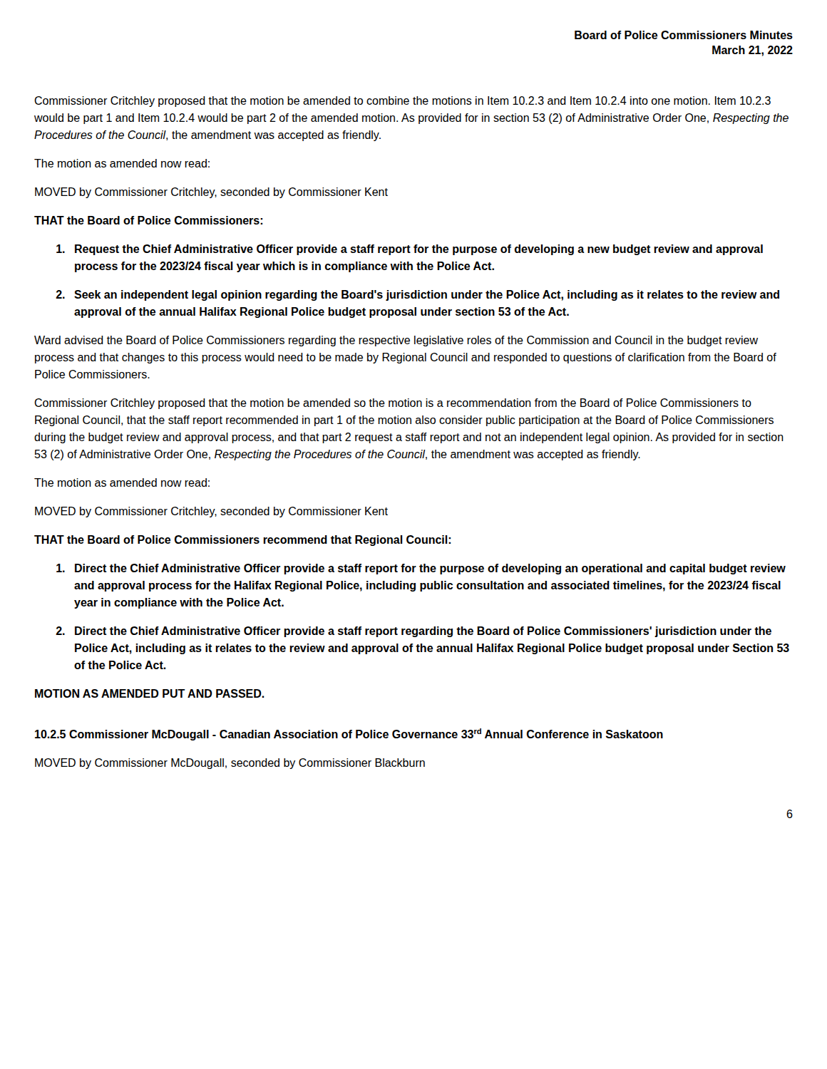Board of Police Commissioners Minutes
March 21, 2022
Commissioner Critchley proposed that the motion be amended to combine the motions in Item 10.2.3 and Item 10.2.4 into one motion. Item 10.2.3 would be part 1 and Item 10.2.4 would be part 2 of the amended motion. As provided for in section 53 (2) of Administrative Order One, Respecting the Procedures of the Council, the amendment was accepted as friendly.
The motion as amended now read:
MOVED by Commissioner Critchley, seconded by Commissioner Kent
THAT the Board of Police Commissioners:
Request the Chief Administrative Officer provide a staff report for the purpose of developing a new budget review and approval process for the 2023/24 fiscal year which is in compliance with the Police Act.
Seek an independent legal opinion regarding the Board's jurisdiction under the Police Act, including as it relates to the review and approval of the annual Halifax Regional Police budget proposal under section 53 of the Act.
Ward advised the Board of Police Commissioners regarding the respective legislative roles of the Commission and Council in the budget review process and that changes to this process would need to be made by Regional Council and responded to questions of clarification from the Board of Police Commissioners.
Commissioner Critchley proposed that the motion be amended so the motion is a recommendation from the Board of Police Commissioners to Regional Council, that the staff report recommended in part 1 of the motion also consider public participation at the Board of Police Commissioners during the budget review and approval process, and that part 2 request a staff report and not an independent legal opinion. As provided for in section 53 (2) of Administrative Order One, Respecting the Procedures of the Council, the amendment was accepted as friendly.
The motion as amended now read:
MOVED by Commissioner Critchley, seconded by Commissioner Kent
THAT the Board of Police Commissioners recommend that Regional Council:
Direct the Chief Administrative Officer provide a staff report for the purpose of developing an operational and capital budget review and approval process for the Halifax Regional Police, including public consultation and associated timelines, for the 2023/24 fiscal year in compliance with the Police Act.
Direct the Chief Administrative Officer provide a staff report regarding the Board of Police Commissioners' jurisdiction under the Police Act, including as it relates to the review and approval of the annual Halifax Regional Police budget proposal under Section 53 of the Police Act.
MOTION AS AMENDED PUT AND PASSED.
10.2.5 Commissioner McDougall - Canadian Association of Police Governance 33rd Annual Conference in Saskatoon
MOVED by Commissioner McDougall, seconded by Commissioner Blackburn
6